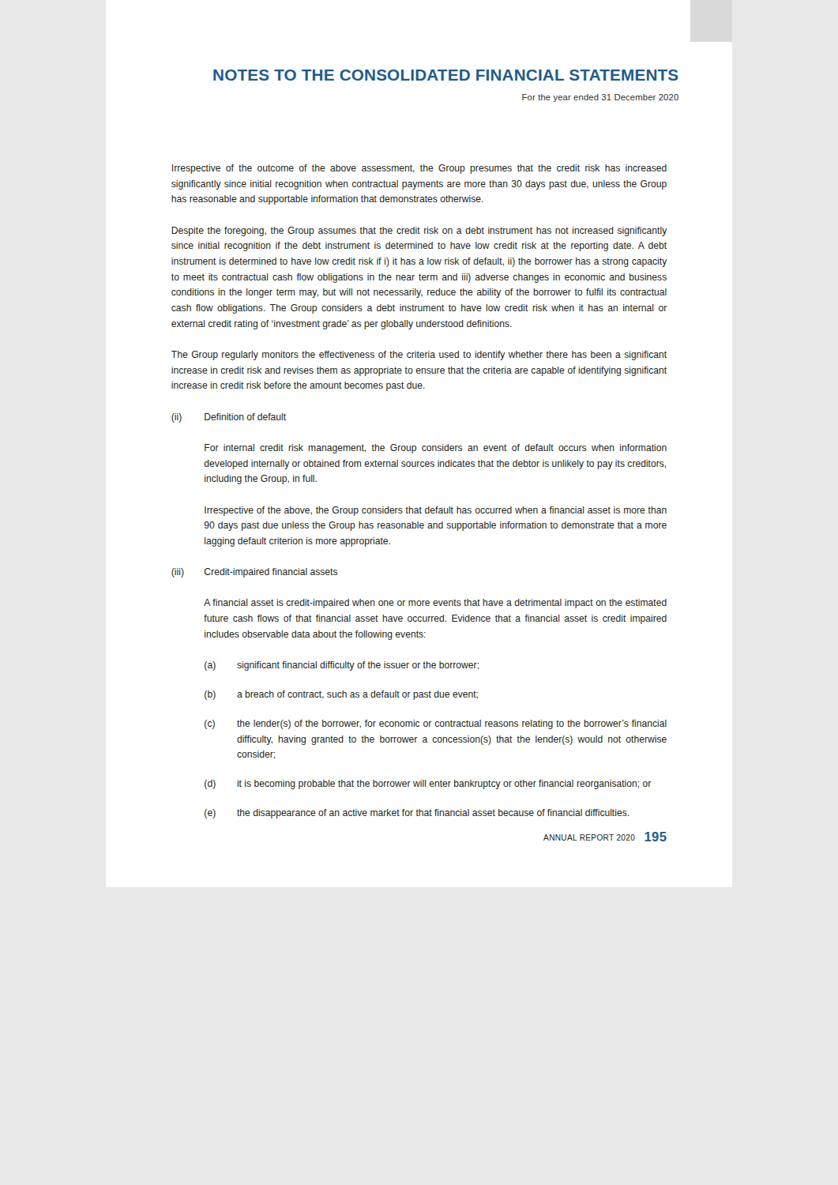Notes to the Consolidated Financial Statements
For the year ended 31 December 2020
Irrespective of the outcome of the above assessment, the Group presumes that the credit risk has increased significantly since initial recognition when contractual payments are more than 30 days past due, unless the Group has reasonable and supportable information that demonstrates otherwise.
Despite the foregoing, the Group assumes that the credit risk on a debt instrument has not increased significantly since initial recognition if the debt instrument is determined to have low credit risk at the reporting date. A debt instrument is determined to have low credit risk if i) it has a low risk of default, ii) the borrower has a strong capacity to meet its contractual cash flow obligations in the near term and iii) adverse changes in economic and business conditions in the longer term may, but will not necessarily, reduce the ability of the borrower to fulfil its contractual cash flow obligations. The Group considers a debt instrument to have low credit risk when it has an internal or external credit rating of ‘investment grade’ as per globally understood definitions.
The Group regularly monitors the effectiveness of the criteria used to identify whether there has been a significant increase in credit risk and revises them as appropriate to ensure that the criteria are capable of identifying significant increase in credit risk before the amount becomes past due.
(ii)
Definition of default
For internal credit risk management, the Group considers an event of default occurs when information developed internally or obtained from external sources indicates that the debtor is unlikely to pay its creditors, including the Group, in full.
Irrespective of the above, the Group considers that default has occurred when a financial asset is more than 90 days past due unless the Group has reasonable and supportable information to demonstrate that a more lagging default criterion is more appropriate.
(iii)
Credit-impaired financial assets
A financial asset is credit-impaired when one or more events that have a detrimental impact on the estimated future cash flows of that financial asset have occurred. Evidence that a financial asset is credit impaired includes observable data about the following events:
(a)
significant financial difficulty of the issuer or the borrower;
(b)
a breach of contract, such as a default or past due event;
(c)
the lender(s) of the borrower, for economic or contractual reasons relating to the borrower’s financial difficulty, having granted to the borrower a concession(s) that the lender(s) would not otherwise consider;
(d)
it is becoming probable that the borrower will enter bankruptcy or other financial reorganisation; or
(e)
the disappearance of an active market for that financial asset because of financial difficulties.
ANNUAL REPORT 2020195